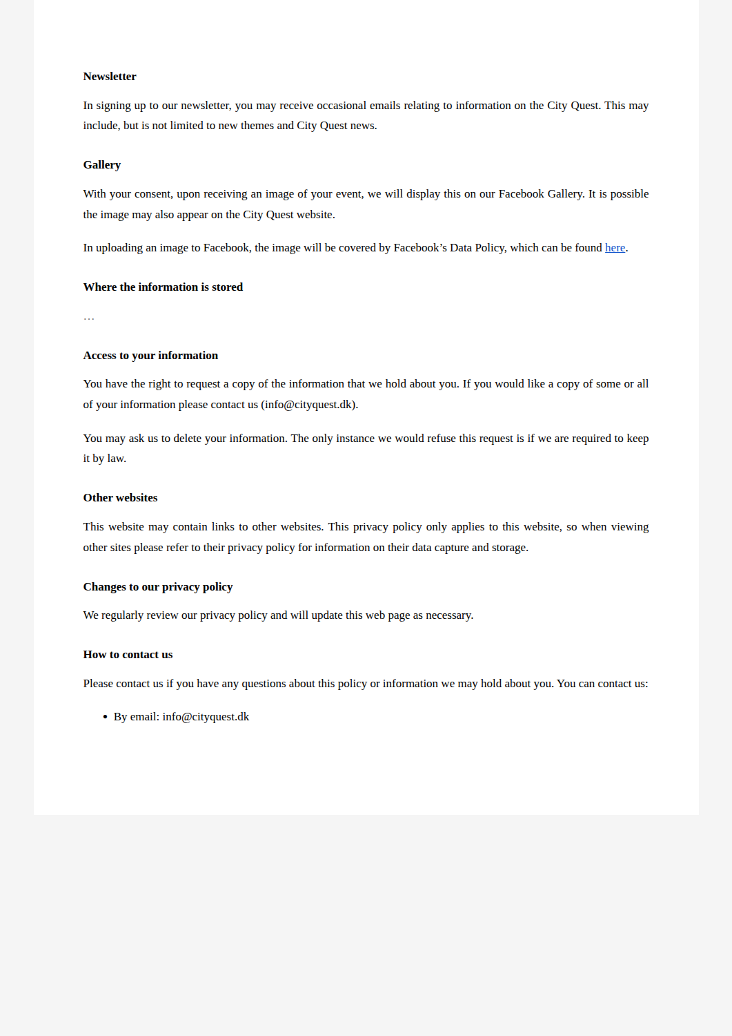Newsletter
In signing up to our newsletter, you may receive occasional emails relating to information on the City Quest. This may include, but is not limited to new themes and City Quest news.
Gallery
With your consent, upon receiving an image of your event, we will display this on our Facebook Gallery. It is possible the image may also appear on the City Quest website.
In uploading an image to Facebook, the image will be covered by Facebook’s Data Policy, which can be found here.
Where the information is stored
…
Access to your information
You have the right to request a copy of the information that we hold about you. If you would like a copy of some or all of your information please contact us (info@cityquest.dk).
You may ask us to delete your information. The only instance we would refuse this request is if we are required to keep it by law.
Other websites
This website may contain links to other websites. This privacy policy only applies to this website, so when viewing other sites please refer to their privacy policy for information on their data capture and storage.
Changes to our privacy policy
We regularly review our privacy policy and will update this web page as necessary.
How to contact us
Please contact us if you have any questions about this policy or information we may hold about you. You can contact us:
By email: info@cityquest.dk